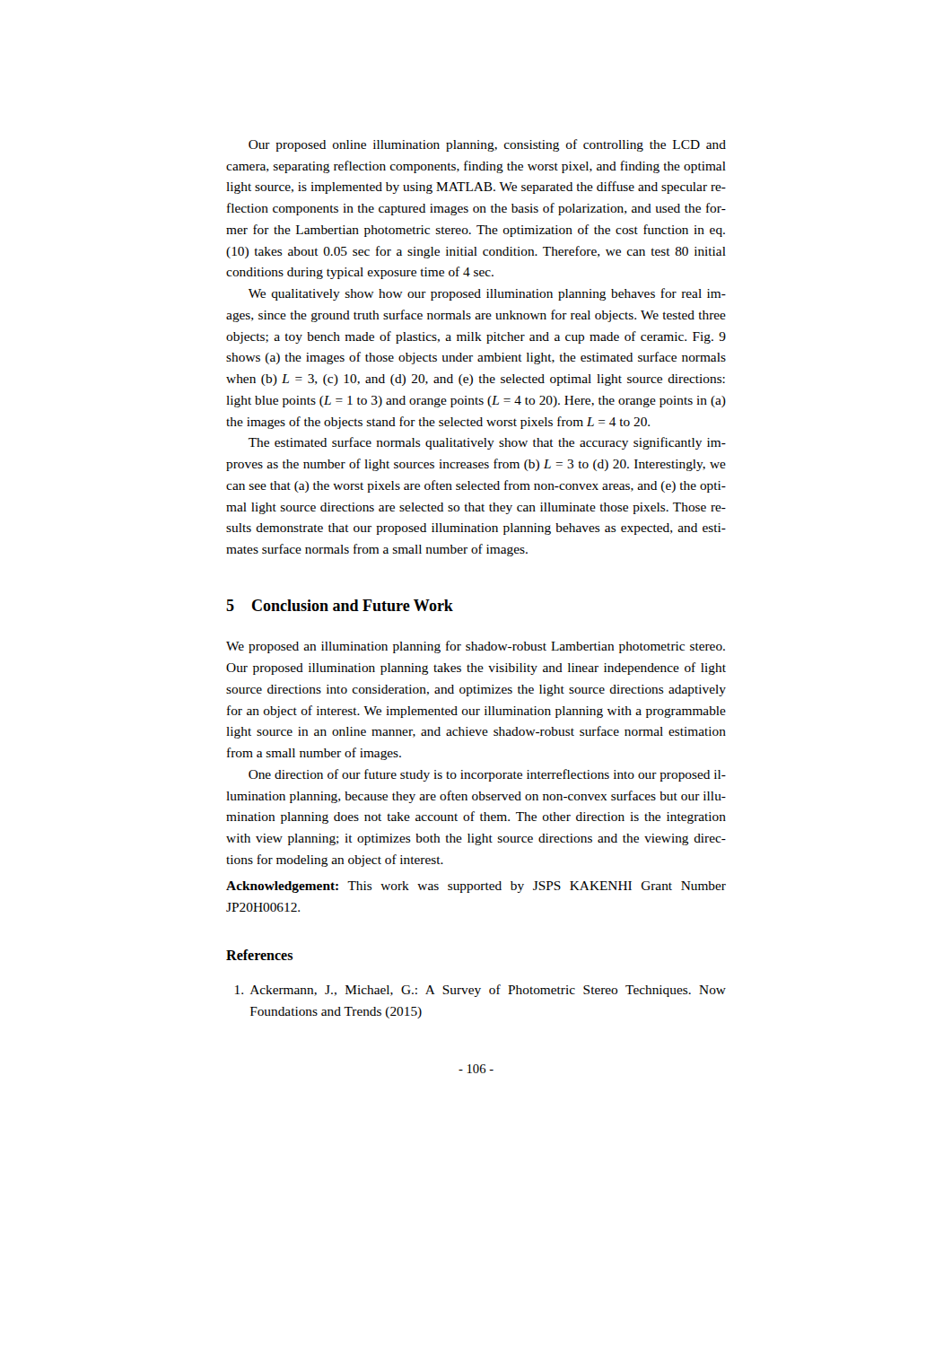Our proposed online illumination planning, consisting of controlling the LCD and camera, separating reflection components, finding the worst pixel, and finding the optimal light source, is implemented by using MATLAB. We separated the diffuse and specular reflection components in the captured images on the basis of polarization, and used the former for the Lambertian photometric stereo. The optimization of the cost function in eq.(10) takes about 0.05 sec for a single initial condition. Therefore, we can test 80 initial conditions during typical exposure time of 4 sec.
We qualitatively show how our proposed illumination planning behaves for real images, since the ground truth surface normals are unknown for real objects. We tested three objects; a toy bench made of plastics, a milk pitcher and a cup made of ceramic. Fig. 9 shows (a) the images of those objects under ambient light, the estimated surface normals when (b) L = 3, (c) 10, and (d) 20, and (e) the selected optimal light source directions: light blue points (L = 1 to 3) and orange points (L = 4 to 20). Here, the orange points in (a) the images of the objects stand for the selected worst pixels from L = 4 to 20.
The estimated surface normals qualitatively show that the accuracy significantly improves as the number of light sources increases from (b) L = 3 to (d) 20. Interestingly, we can see that (a) the worst pixels are often selected from non-convex areas, and (e) the optimal light source directions are selected so that they can illuminate those pixels. Those results demonstrate that our proposed illumination planning behaves as expected, and estimates surface normals from a small number of images.
5 Conclusion and Future Work
We proposed an illumination planning for shadow-robust Lambertian photometric stereo. Our proposed illumination planning takes the visibility and linear independence of light source directions into consideration, and optimizes the light source directions adaptively for an object of interest. We implemented our illumination planning with a programmable light source in an online manner, and achieve shadow-robust surface normal estimation from a small number of images.
One direction of our future study is to incorporate interreflections into our proposed illumination planning, because they are often observed on non-convex surfaces but our illumination planning does not take account of them. The other direction is the integration with view planning; it optimizes both the light source directions and the viewing directions for modeling an object of interest.
Acknowledgement: This work was supported by JSPS KAKENHI Grant Number JP20H00612.
References
Ackermann, J., Michael, G.: A Survey of Photometric Stereo Techniques. Now Foundations and Trends (2015)
- 106 -